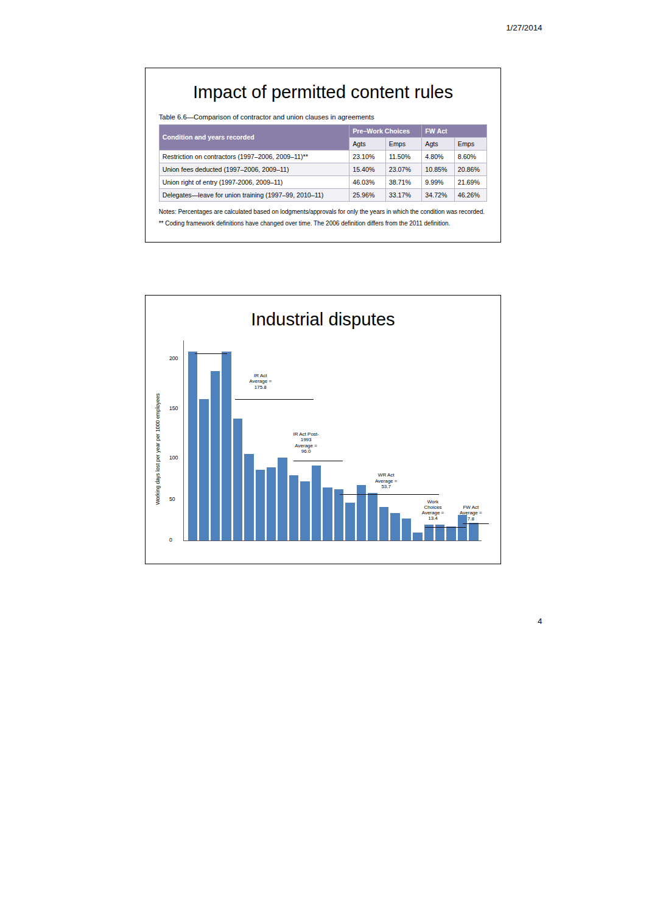1/27/2014
Impact of permitted content rules
Table 6.6—Comparison of contractor and union clauses in agreements
| Condition and years recorded | Pre–Work Choices | FW Act |
| --- | --- | --- |
| Agts | Emps | Agts | Emps |
| Restriction on contractors (1997–2006, 2009–11)** | 23.10% | 11.50% | 4.80% | 8.60% |
| Union fees deducted (1997–2006, 2009–11) | 15.40% | 23.07% | 10.85% | 20.86% |
| Union right of entry (1997-2006, 2009–11) | 46.03% | 38.71% | 9.99% | 21.69% |
| Delegates—leave for union training (1997–99, 2010–11) | 25.96% | 33.17% | 34.72% | 46.26% |
Notes: Percentages are calculated based on lodgments/approvals for only the years in which the condition was recorded.
** Coding framework definitions have changed over time. The 2006 definition differs from the 2011 definition.
Industrial disputes
Working days lost per year per 1000 employees
200
150
100
50
0
IR Act
Average =
175.8
IR Act Post-
1993
Average =
96.0
WR Act
Average =
53.7
Work
Choices
Average =
13.4
FW Act
Average =
7.8
4